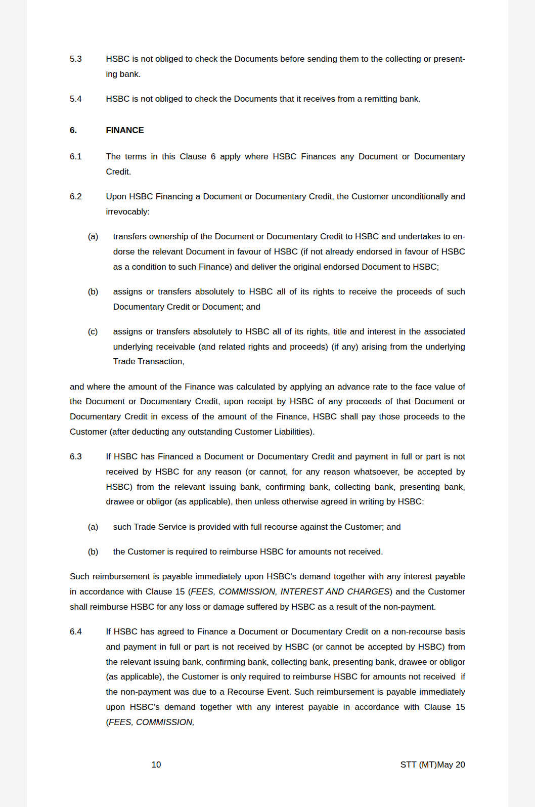5.3
HSBC is not obliged to check the Documents before sending them to the collecting or presenting bank.
5.4
HSBC is not obliged to check the Documents that it receives from a remitting bank.
6. FINANCE
6.1
The terms in this Clause 6 apply where HSBC Finances any Document or Documentary Credit.
6.2
Upon HSBC Financing a Document or Documentary Credit, the Customer unconditionally and irrevocably:
(a)
transfers ownership of the Document or Documentary Credit to HSBC and undertakes to endorse the relevant Document in favour of HSBC (if not already endorsed in favour of HSBC as a condition to such Finance) and deliver the original endorsed Document to HSBC;
(b)
assigns or transfers absolutely to HSBC all of its rights to receive the proceeds of such Documentary Credit or Document; and
(c)
assigns or transfers absolutely to HSBC all of its rights, title and interest in the associated underlying receivable (and related rights and proceeds) (if any) arising from the underlying Trade Transaction,
and where the amount of the Finance was calculated by applying an advance rate to the face value of the Document or Documentary Credit, upon receipt by HSBC of any proceeds of that Document or Documentary Credit in excess of the amount of the Finance, HSBC shall pay those proceeds to the Customer (after deducting any outstanding Customer Liabilities).
6.3
If HSBC has Financed a Document or Documentary Credit and payment in full or part is not received by HSBC for any reason (or cannot, for any reason whatsoever, be accepted by HSBC) from the relevant issuing bank, confirming bank, collecting bank, presenting bank, drawee or obligor (as applicable), then unless otherwise agreed in writing by HSBC:
(a)
such Trade Service is provided with full recourse against the Customer; and
(b)
the Customer is required to reimburse HSBC for amounts not received.
Such reimbursement is payable immediately upon HSBC's demand together with any interest payable in accordance with Clause 15 (FEES, COMMISSION, INTEREST AND CHARGES) and the Customer shall reimburse HSBC for any loss or damage suffered by HSBC as a result of the non-payment.
6.4
If HSBC has agreed to Finance a Document or Documentary Credit on a non-recourse basis and payment in full or part is not received by HSBC (or cannot be accepted by HSBC) from the relevant issuing bank, confirming bank, collecting bank, presenting bank, drawee or obligor (as applicable), the Customer is only required to reimburse HSBC for amounts not received if the non-payment was due to a Recourse Event. Such reimbursement is payable immediately upon HSBC's demand together with any interest payable in accordance with Clause 15 (FEES, COMMISSION,
10
STT (MT)May 20